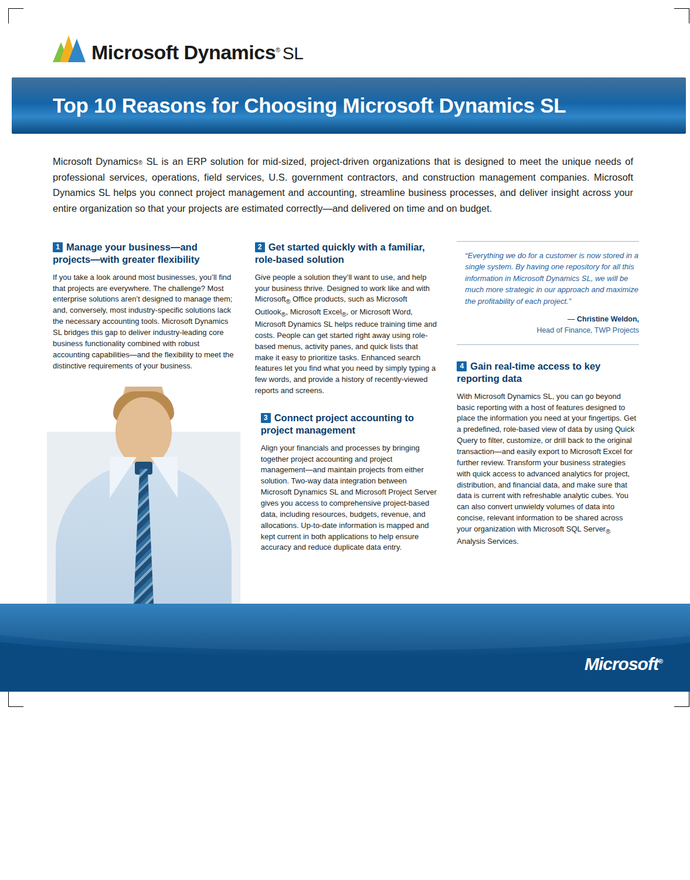Microsoft Dynamics®SL
Top 10 Reasons for Choosing Microsoft Dynamics SL
Microsoft Dynamics® SL is an ERP solution for mid-sized, project-driven organizations that is designed to meet the unique needs of professional services, operations, field services, U.S. government contractors, and construction management companies. Microsoft Dynamics SL helps you connect project management and accounting, streamline business processes, and deliver insight across your entire organization so that your projects are estimated correctly—and delivered on time and on budget.
1 Manage your business—and projects—with greater flexibility
If you take a look around most businesses, you’ll find that projects are everywhere. The challenge? Most enterprise solutions aren’t designed to manage them; and, conversely, most industry-specific solutions lack the necessary accounting tools. Microsoft Dynamics SL bridges this gap to deliver industry-leading core business functionality combined with robust accounting capabilities—and the flexibility to meet the distinctive requirements of your business.
2 Get started quickly with a familiar, role-based solution
Give people a solution they’ll want to use, and help your business thrive. Designed to work like and with Microsoft® Office products, such as Microsoft Outlook®, Microsoft Excel®, or Microsoft Word, Microsoft Dynamics SL helps reduce training time and costs. People can get started right away using role-based menus, activity panes, and quick lists that make it easy to prioritize tasks. Enhanced search features let you find what you need by simply typing a few words, and provide a history of recently-viewed reports and screens.
3 Connect project accounting to project management
Align your financials and processes by bringing together project accounting and project management—and maintain projects from either solution. Two-way data integration between Microsoft Dynamics SL and Microsoft Project Server gives you access to comprehensive project-based data, including resources, budgets, revenue, and allocations. Up-to-date information is mapped and kept current in both applications to help ensure accuracy and reduce duplicate data entry.
“Everything we do for a customer is now stored in a single system. By having one repository for all this information in Microsoft Dynamics SL, we will be much more strategic in our approach and maximize the profitability of each project.”
— Christine Weldon, Head of Finance, TWP Projects
4 Gain real-time access to key reporting data
With Microsoft Dynamics SL, you can go beyond basic reporting with a host of features designed to place the information you need at your fingertips. Get a predefined, role-based view of data by using Quick Query to filter, customize, or drill back to the original transaction—and easily export to Microsoft Excel for further review. Transform your business strategies with quick access to advanced analytics for project, distribution, and financial data, and make sure that data is current with refreshable analytic cubes. You can also convert unwieldy volumes of data into concise, relevant information to be shared across your organization with Microsoft SQL Server® Analysis Services.
Microsoft®